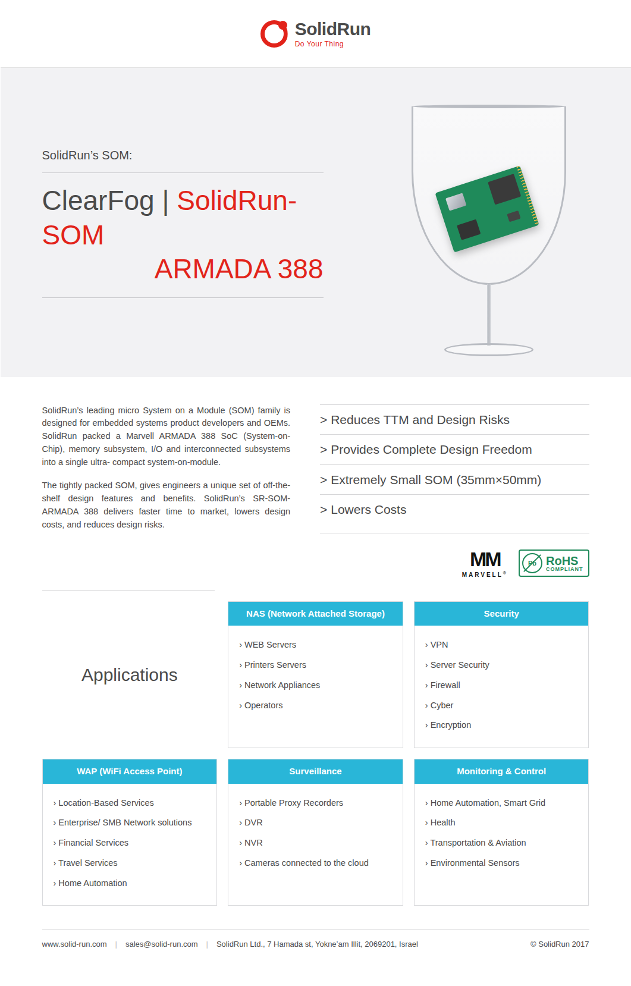SolidRun
Do Your Thing
SolidRun’s SOM:
ClearFog | SolidRun-SOM ARMADA 388
SolidRun’s leading micro System on a Module (SOM) family is designed for embedded systems product developers and OEMs. SolidRun packed a Marvell ARMADA 388 SoC (System-on-Chip), memory subsystem, I/O and interconnected subsystems into a single ultra- compact system-on-module.
The tightly packed SOM, gives engineers a unique set of off-the-shelf design features and benefits. SolidRun’s SR-SOM-ARMADA 388 delivers faster time to market, lowers design costs, and reduces design risks.
Reduces TTM and Design Risks
Provides Complete Design Freedom
Extremely Small SOM (35mm×50mm)
Lowers Costs
MM
MARVELL®
Pb
RoHS
COMPLIANT
Applications
NAS (Network Attached Storage)
WEB Servers
Printers Servers
Network Appliances
Operators
Security
VPN
Server Security
Firewall
Cyber
Encryption
WAP (WiFi Access Point)
Location-Based Services
Enterprise/ SMB Network solutions
Financial Services
Travel Services
Home Automation
Surveillance
Portable Proxy Recorders
DVR
NVR
Cameras connected to the cloud
Monitoring & Control
Home Automation, Smart Grid
Health
Transportation & Aviation
Environmental Sensors
www.solid-run.com | sales@solid-run.com | SolidRun Ltd., 7 Hamada st, Yokne’am Illit, 2069201, Israel © SolidRun 2017